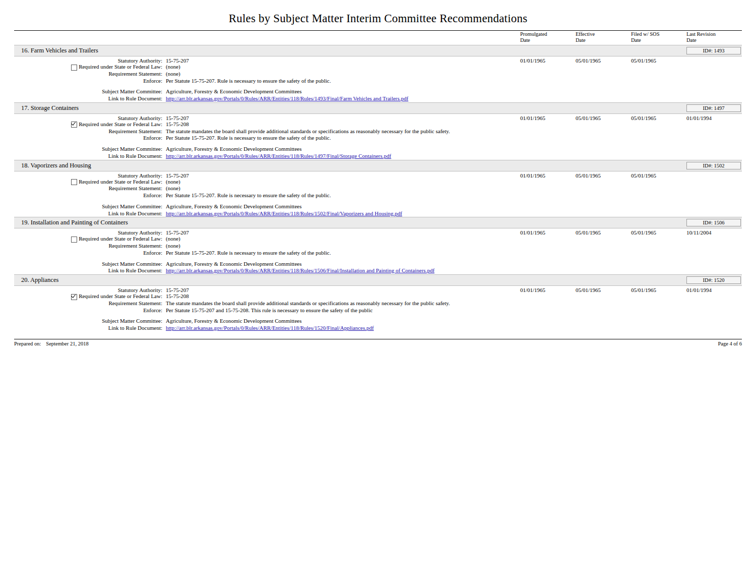Rules by Subject Matter Interim Committee Recommendations
| | Promulgated Date | Effective Date | Filed w/ SOS Date | Last Revision Date |
| 16. Farm Vehicles and Trailers | ID#: 1493 |
| Statutory Authority: | 15-75-207 | 01/01/1965 | 05/01/1965 | 05/01/1965 | |
| Required under State or Federal Law: | (none) | |
| Requirement Statement: | (none) | |
| Enforce: | Per Statute 15-75-207. Rule is necessary to ensure the safety of the public. | |
| Subject Matter Committee: | Agriculture, Forestry & Economic Development Committees | |
| Link to Rule Document: | http://arr.blr.arkansas.gov/Portals/0/Rules/ARR/Entities/118/Rules/1493/Final/Farm Vehicles and Trailers.pdf |
| 17. Storage Containers | ID#: 1497 |
| Statutory Authority: | 15-75-207 | 01/01/1965 | 05/01/1965 | 05/01/1965 | 01/01/1994 |
| Required under State or Federal Law: | 15-75-208 | |
| Requirement Statement: | The statute mandates the board shall provide additional standards or specifications as reasonably necessary for the public safety. | |
| Enforce: | Per Statute 15-75-207. Rule is necessary to ensure the safety of the public. | |
| Subject Matter Committee: | Agriculture, Forestry & Economic Development Committees | |
| Link to Rule Document: | http://arr.blr.arkansas.gov/Portals/0/Rules/ARR/Entities/118/Rules/1497/Final/Storage Containers.pdf |
| 18. Vaporizers and Housing | ID#: 1502 |
| Statutory Authority: | 15-75-207 | 01/01/1965 | 05/01/1965 | 05/01/1965 | |
| Required under State or Federal Law: | (none) | |
| Requirement Statement: | (none) | |
| Enforce: | Per Statute 15-75-207. Rule is necessary to ensure the safety of the public. | |
| Subject Matter Committee: | Agriculture, Forestry & Economic Development Committees | |
| Link to Rule Document: | http://arr.blr.arkansas.gov/Portals/0/Rules/ARR/Entities/118/Rules/1502/Final/Vaporizers and Housing.pdf |
| 19. Installation and Painting of Containers | ID#: 1506 |
| Statutory Authority: | 15-75-207 | 01/01/1965 | 05/01/1965 | 05/01/1965 | 10/11/2004 |
| Required under State or Federal Law: | (none) | |
| Requirement Statement: | (none) | |
| Enforce: | Per Statute 15-75-207. Rule is necessary to ensure the safety of the public. | |
| Subject Matter Committee: | Agriculture, Forestry & Economic Development Committees | |
| Link to Rule Document: | http://arr.blr.arkansas.gov/Portals/0/Rules/ARR/Entities/118/Rules/1506/Final/Installation and Painting of Containers.pdf |
| 20. Appliances | ID#: 1520 |
| Statutory Authority: | 15-75-207 | 01/01/1965 | 05/01/1965 | 05/01/1965 | 01/01/1994 |
| Required under State or Federal Law: | 15-75-208 | |
| Requirement Statement: | The statute mandates the board shall provide additional standards or specifications as reasonably necessary for the public safety. | |
| Enforce: | Per Statute 15-75-207 and 15-75-208. This rule is necessary to ensure the safety of the public | |
| Subject Matter Committee: | Agriculture, Forestry & Economic Development Committees | |
| Link to Rule Document: | http://arr.blr.arkansas.gov/Portals/0/Rules/ARR/Entities/118/Rules/1520/Final/Appliances.pdf |
Prepared on: September 21, 2018
Page 4 of 6